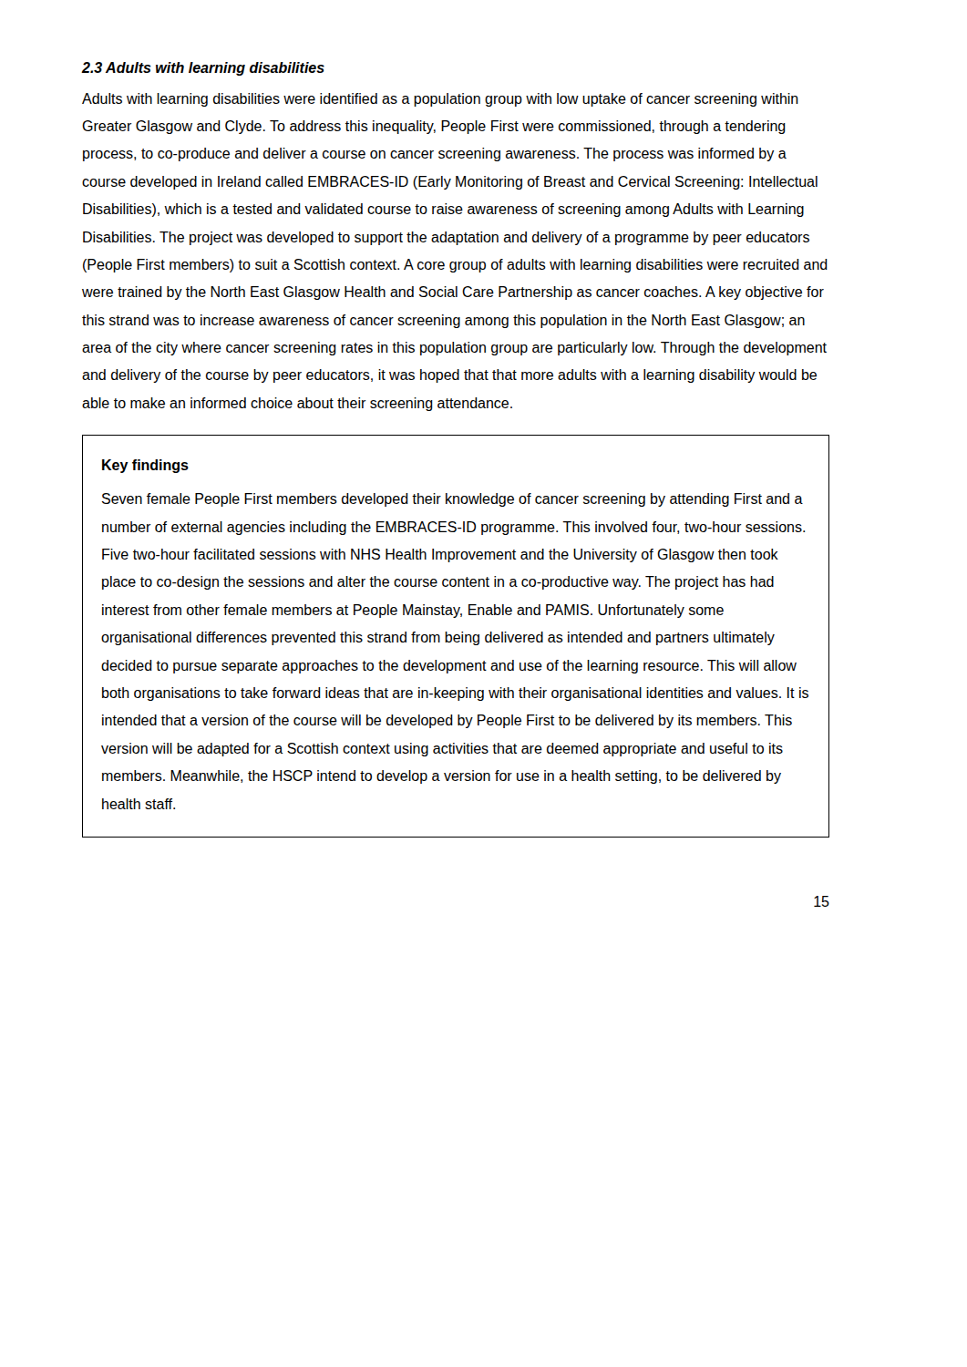2.3 Adults with learning disabilities
Adults with learning disabilities were identified as a population group with low uptake of cancer screening within Greater Glasgow and Clyde. To address this inequality, People First were commissioned, through a tendering process, to co-produce and deliver a course on cancer screening awareness. The process was informed by a course developed in Ireland called EMBRACES-ID (Early Monitoring of Breast and Cervical Screening: Intellectual Disabilities), which is a tested and validated course to raise awareness of screening among Adults with Learning Disabilities. The project was developed to support the adaptation and delivery of a programme by peer educators (People First members) to suit a Scottish context. A core group of adults with learning disabilities were recruited and were trained by the North East Glasgow Health and Social Care Partnership as cancer coaches. A key objective for this strand was to increase awareness of cancer screening among this population in the North East Glasgow; an area of the city where cancer screening rates in this population group are particularly low. Through the development and delivery of the course by peer educators, it was hoped that that more adults with a learning disability would be able to make an informed choice about their screening attendance.
Key findings
Seven female People First members developed their knowledge of cancer screening by attending First and a number of external agencies including the EMBRACES-ID programme. This involved four, two-hour sessions. Five two-hour facilitated sessions with NHS Health Improvement and the University of Glasgow then took place to co-design the sessions and alter the course content in a co-productive way. The project has had interest from other female members at People Mainstay, Enable and PAMIS. Unfortunately some organisational differences prevented this strand from being delivered as intended and partners ultimately decided to pursue separate approaches to the development and use of the learning resource. This will allow both organisations to take forward ideas that are in-keeping with their organisational identities and values. It is intended that a version of the course will be developed by People First to be delivered by its members. This version will be adapted for a Scottish context using activities that are deemed appropriate and useful to its members. Meanwhile, the HSCP intend to develop a version for use in a health setting, to be delivered by health staff.
15